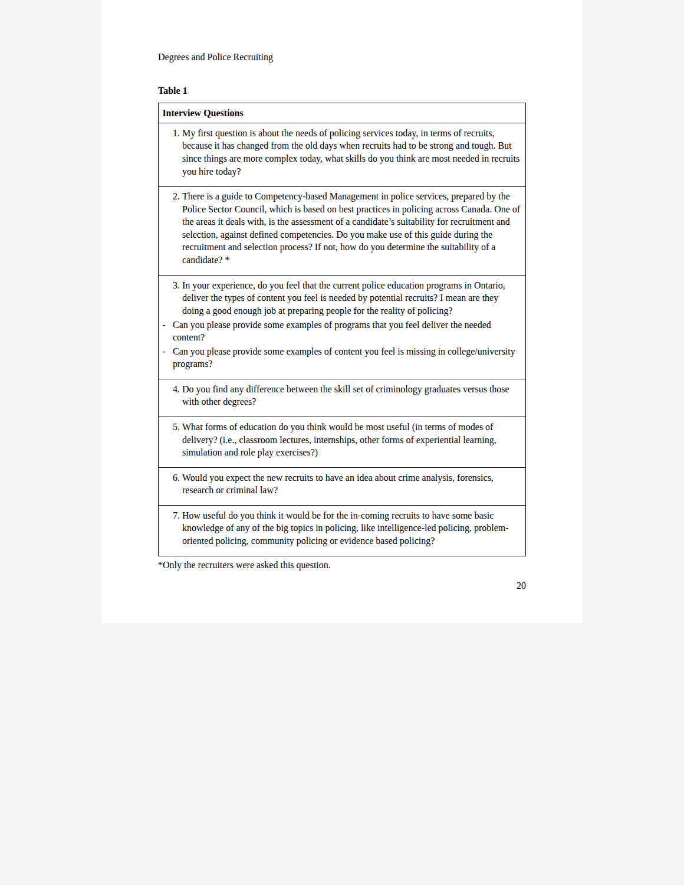Degrees and Police Recruiting
Table 1
| Interview Questions |
| --- |
| My first question is about the needs of policing services today, in terms of recruits, because it has changed from the old days when recruits had to be strong and tough. But since things are more complex today, what skills do you think are most needed in recruits you hire today? |
| There is a guide to Competency-based Management in police services, prepared by the Police Sector Council, which is based on best practices in policing across Canada. One of the areas it deals with, is the assessment of a candidate’s suitability for recruitment and selection, against defined competencies. Do you make use of this guide during the recruitment and selection process? If not, how do you determine the suitability of a candidate? * |
| In your experience, do you feel that the current police education programs in Ontario, deliver the types of content you feel is needed by potential recruits? I mean are they doing a good enough job at preparing people for the reality of policing? Can you please provide some examples of programs that you feel deliver the needed content? Can you please provide some examples of content you feel is missing in college/university programs? |
| Do you find any difference between the skill set of criminology graduates versus those with other degrees? |
| What forms of education do you think would be most useful (in terms of modes of delivery? (i.e., classroom lectures, internships, other forms of experiential learning, simulation and role play exercises?) |
| Would you expect the new recruits to have an idea about crime analysis, forensics, research or criminal law? |
| How useful do you think it would be for the in-coming recruits to have some basic knowledge of any of the big topics in policing, like intelligence-led policing, problem-oriented policing, community policing or evidence based policing? |
*Only the recruiters were asked this question.
20